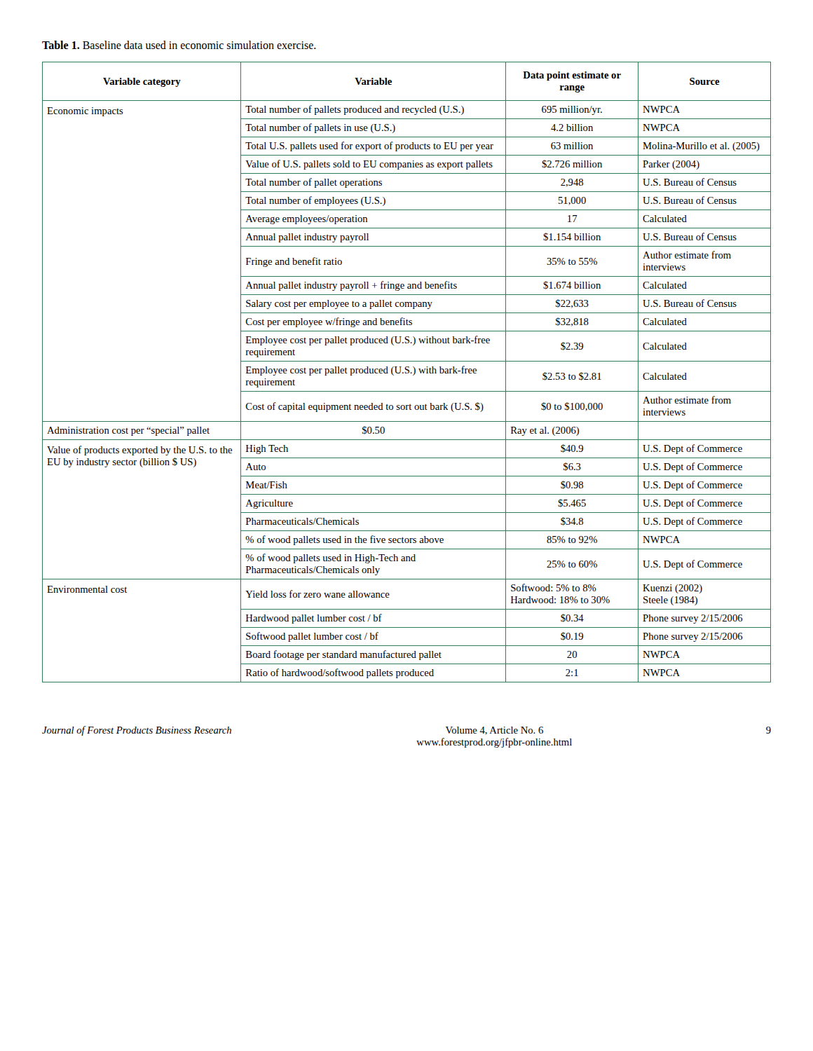Table 1. Baseline data used in economic simulation exercise.
| Variable category | Variable | Data point estimate or range | Source |
| --- | --- | --- | --- |
| Economic impacts | Total number of pallets produced and recycled (U.S.) | 695 million/yr. | NWPCA |
| Total number of pallets in use (U.S.) | 4.2 billion | NWPCA |
| Total U.S. pallets used for export of products to EU per year | 63 million | Molina-Murillo et al. (2005) |
| Value of U.S. pallets sold to EU companies as export pallets | $2.726 million | Parker (2004) |
| Total number of pallet operations | 2,948 | U.S. Bureau of Census |
| Total number of employees (U.S.) | 51,000 | U.S. Bureau of Census |
| Average employees/operation | 17 | Calculated |
| Annual pallet industry payroll | $1.154 billion | U.S. Bureau of Census |
| Fringe and benefit ratio | 35% to 55% | Author estimate from interviews |
| Annual pallet industry payroll + fringe and benefits | $1.674 billion | Calculated |
| Salary cost per employee to a pallet company | $22,633 | U.S. Bureau of Census |
| Cost per employee w/fringe and benefits | $32,818 | Calculated |
| Employee cost per pallet produced (U.S.) without bark-free requirement | $2.39 | Calculated |
| Employee cost per pallet produced (U.S.) with bark-free requirement | $2.53 to $2.81 | Calculated |
| Cost of capital equipment needed to sort out bark (U.S. $) | $0 to $100,000 | Author estimate from interviews |
| Administration cost per “special” pallet | $0.50 | Ray et al. (2006) |
| Value of products exported by the U.S. to the EU by industry sector (billion $ US) | High Tech | $40.9 | U.S. Dept of Commerce |
| Auto | $6.3 | U.S. Dept of Commerce |
| Meat/Fish | $0.98 | U.S. Dept of Commerce |
| Agriculture | $5.465 | U.S. Dept of Commerce |
| Pharmaceuticals/Chemicals | $34.8 | U.S. Dept of Commerce |
| % of wood pallets used in the five sectors above | 85% to 92% | NWPCA |
| % of wood pallets used in High-Tech and Pharmaceuticals/Chemicals only | 25% to 60% | U.S. Dept of Commerce |
| Environmental cost | Yield loss for zero wane allowance | Softwood: 5% to 8% Hardwood: 18% to 30% | Kuenzi (2002) Steele (1984) |
| Hardwood pallet lumber cost / bf | $0.34 | Phone survey 2/15/2006 |
| Softwood pallet lumber cost / bf | $0.19 | Phone survey 2/15/2006 |
| Board footage per standard manufactured pallet | 20 | NWPCA |
| Ratio of hardwood/softwood pallets produced | 2:1 | NWPCA |
Journal of Forest Products Business Research
Volume 4, Article No. 6
www.forestprod.org/jfpbr-online.html
9